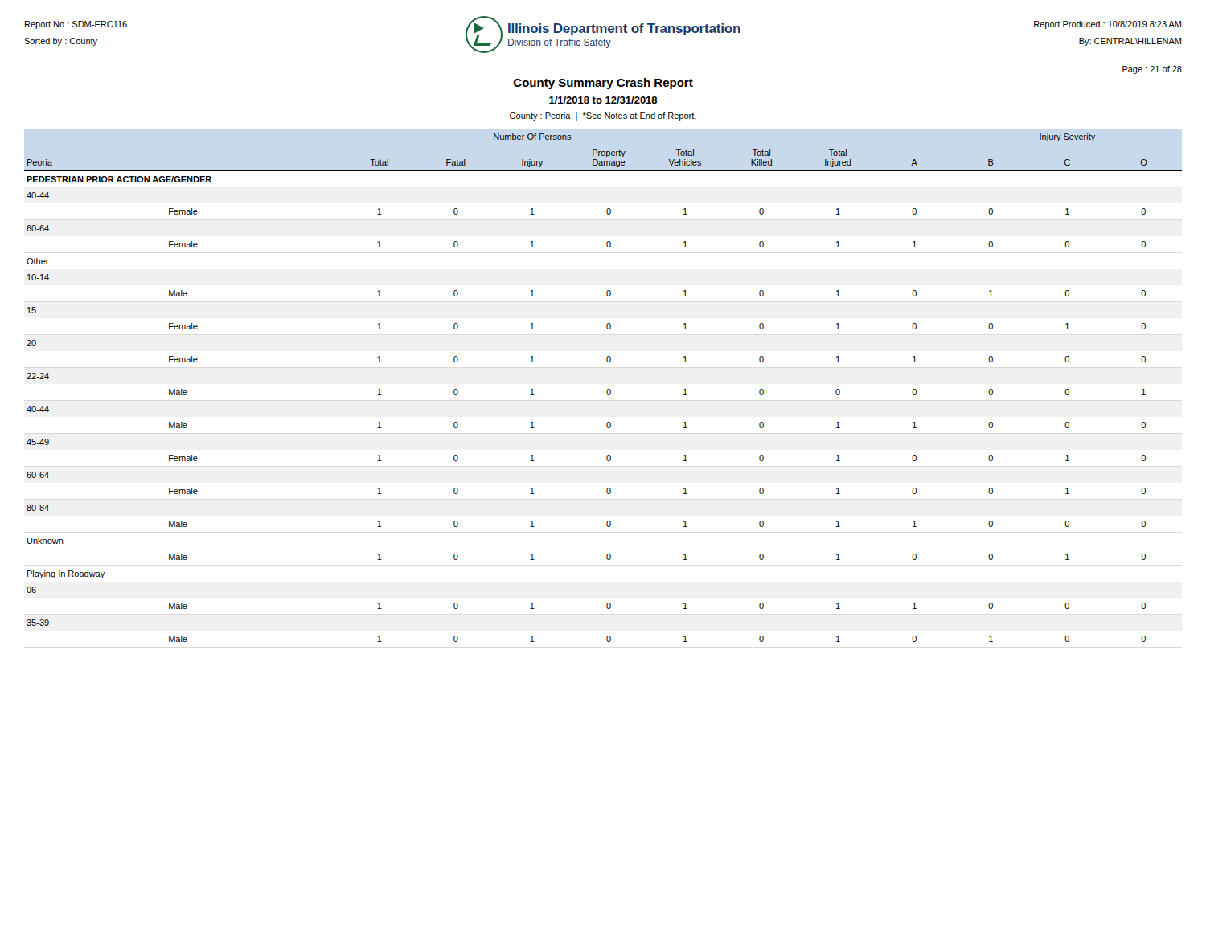Report No : SDM-ERC116
Sorted by : County
Report Produced : 10/8/2019 8:23 AM
By: CENTRAL\HILLENAM
Page : 21 of 28
Illinois Department of Transportation
Division of Traffic Safety
County Summary Crash Report
1/1/2018 to 12/31/2018
County : Peoria | *See Notes at End of Report.
| | | Number Of Persons | | | | Injury Severity |
| --- | --- | --- | --- | --- | --- | --- |
| Peoria | | Total | Fatal | Injury | Property Damage | Total Vehicles | Total Killed | Total Injured | A | B | C | O |
| PEDESTRIAN PRIOR ACTION AGE/GENDER |
| 40-44 |
| | Female | 1 | 0 | 1 | 0 | 1 | 0 | 1 | 0 | 0 | 1 | 0 |
| 60-64 |
| | Female | 1 | 0 | 1 | 0 | 1 | 0 | 1 | 1 | 0 | 0 | 0 |
| Other |
| 10-14 |
| | Male | 1 | 0 | 1 | 0 | 1 | 0 | 1 | 0 | 1 | 0 | 0 |
| 15 |
| | Female | 1 | 0 | 1 | 0 | 1 | 0 | 1 | 0 | 0 | 1 | 0 |
| 20 |
| | Female | 1 | 0 | 1 | 0 | 1 | 0 | 1 | 1 | 0 | 0 | 0 |
| 22-24 |
| | Male | 1 | 0 | 1 | 0 | 1 | 0 | 0 | 0 | 0 | 0 | 1 |
| 40-44 |
| | Male | 1 | 0 | 1 | 0 | 1 | 0 | 1 | 1 | 0 | 0 | 0 |
| 45-49 |
| | Female | 1 | 0 | 1 | 0 | 1 | 0 | 1 | 0 | 0 | 1 | 0 |
| 60-64 |
| | Female | 1 | 0 | 1 | 0 | 1 | 0 | 1 | 0 | 0 | 1 | 0 |
| 80-84 |
| | Male | 1 | 0 | 1 | 0 | 1 | 0 | 1 | 1 | 0 | 0 | 0 |
| Unknown |
| | Male | 1 | 0 | 1 | 0 | 1 | 0 | 1 | 0 | 0 | 1 | 0 |
| Playing In Roadway |
| 06 |
| | Male | 1 | 0 | 1 | 0 | 1 | 0 | 1 | 1 | 0 | 0 | 0 |
| 35-39 |
| | Male | 1 | 0 | 1 | 0 | 1 | 0 | 1 | 0 | 1 | 0 | 0 |